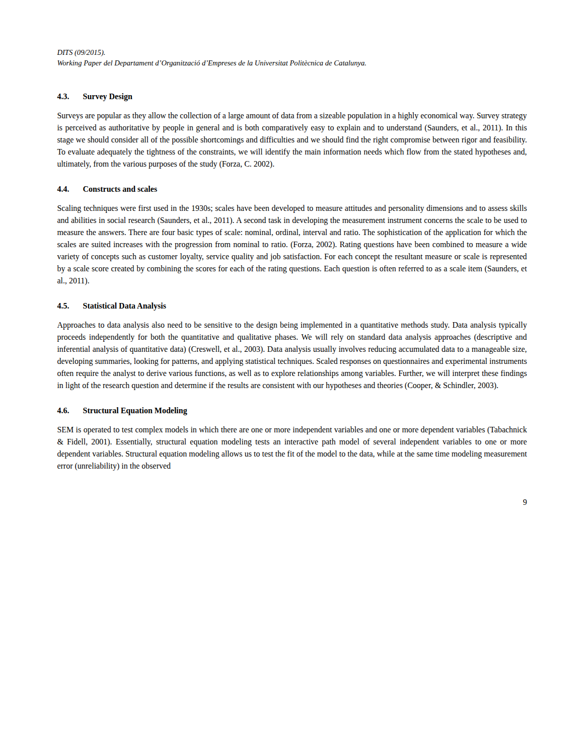DITS (09/2015).
Working Paper del Departament d’Organització d’Empreses de la Universitat Politècnica de Catalunya.
4.3. Survey Design
Surveys are popular as they allow the collection of a large amount of data from a sizeable population in a highly economical way. Survey strategy is perceived as authoritative by people in general and is both comparatively easy to explain and to understand (Saunders, et al., 2011). In this stage we should consider all of the possible shortcomings and difficulties and we should find the right compromise between rigor and feasibility. To evaluate adequately the tightness of the constraints, we will identify the main information needs which flow from the stated hypotheses and, ultimately, from the various purposes of the study (Forza, C. 2002).
4.4. Constructs and scales
Scaling techniques were first used in the 1930s; scales have been developed to measure attitudes and personality dimensions and to assess skills and abilities in social research (Saunders, et al., 2011). A second task in developing the measurement instrument concerns the scale to be used to measure the answers. There are four basic types of scale: nominal, ordinal, interval and ratio. The sophistication of the application for which the scales are suited increases with the progression from nominal to ratio. (Forza, 2002). Rating questions have been combined to measure a wide variety of concepts such as customer loyalty, service quality and job satisfaction. For each concept the resultant measure or scale is represented by a scale score created by combining the scores for each of the rating questions. Each question is often referred to as a scale item (Saunders, et al., 2011).
4.5. Statistical Data Analysis
Approaches to data analysis also need to be sensitive to the design being implemented in a quantitative methods study. Data analysis typically proceeds independently for both the quantitative and qualitative phases. We will rely on standard data analysis approaches (descriptive and inferential analysis of quantitative data) (Creswell, et al., 2003). Data analysis usually involves reducing accumulated data to a manageable size, developing summaries, looking for patterns, and applying statistical techniques. Scaled responses on questionnaires and experimental instruments often require the analyst to derive various functions, as well as to explore relationships among variables. Further, we will interpret these findings in light of the research question and determine if the results are consistent with our hypotheses and theories (Cooper, & Schindler, 2003).
4.6. Structural Equation Modeling
SEM is operated to test complex models in which there are one or more independent variables and one or more dependent variables (Tabachnick & Fidell, 2001). Essentially, structural equation modeling tests an interactive path model of several independent variables to one or more dependent variables. Structural equation modeling allows us to test the fit of the model to the data, while at the same time modeling measurement error (unreliability) in the observed
9